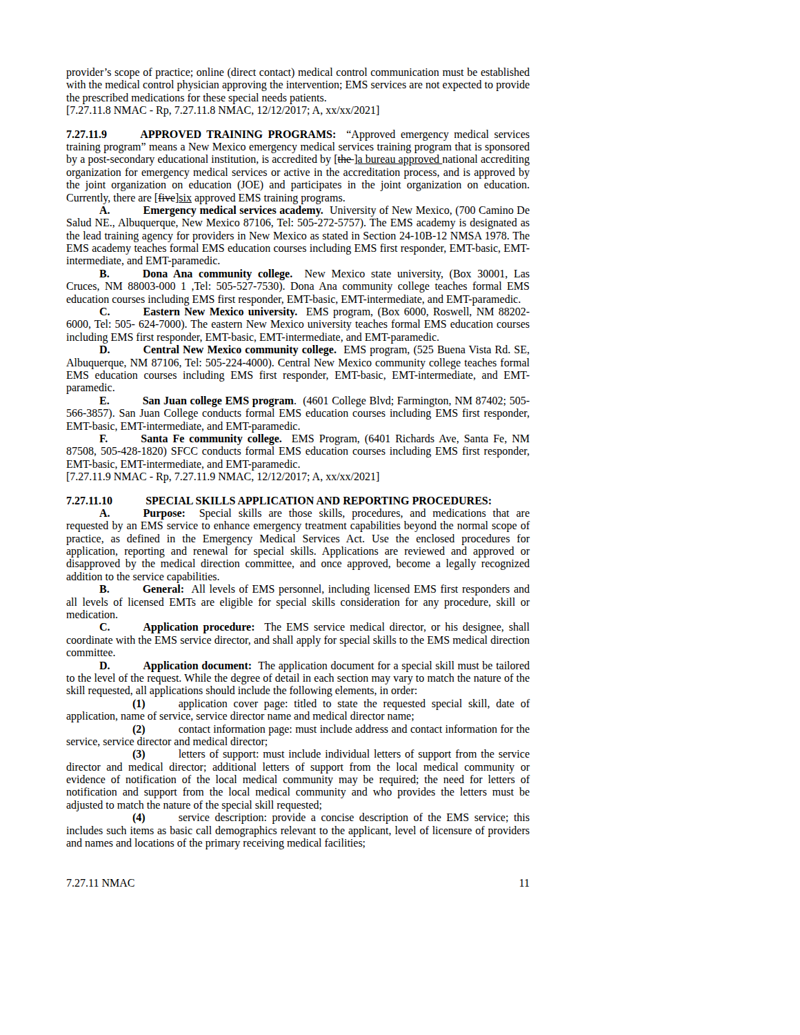provider’s scope of practice; online (direct contact) medical control communication must be established with the medical control physician approving the intervention; EMS services are not expected to provide the prescribed medications for these special needs patients.
[7.27.11.8 NMAC - Rp, 7.27.11.8 NMAC, 12/12/2017; A, xx/xx/2021]
7.27.11.9   APPROVED TRAINING PROGRAMS: “Approved emergency medical services training program” means a New Mexico emergency medical services training program that is sponsored by a post-secondary educational institution, is accredited by [the ]a bureau approved national accrediting organization for emergency medical services or active in the accreditation process, and is approved by the joint organization on education (JOE) and participates in the joint organization on education. Currently, there are [five]six approved EMS training programs.
A.   Emergency medical services academy. University of New Mexico, (700 Camino De Salud NE., Albuquerque, New Mexico 87106, Tel: 505-272-5757). The EMS academy is designated as the lead training agency for providers in New Mexico as stated in Section 24-10B-12 NMSA 1978. The EMS academy teaches formal EMS education courses including EMS first responder, EMT-basic, EMT-intermediate, and EMT-paramedic.
B.   Dona Ana community college. New Mexico state university, (Box 30001, Las Cruces, NM 88003-000 1 ,Tel: 505-527-7530). Dona Ana community college teaches formal EMS education courses including EMS first responder, EMT-basic, EMT-intermediate, and EMT-paramedic.
C.   Eastern New Mexico university. EMS program, (Box 6000, Roswell, NM 88202-6000, Tel: 505- 624-7000). The eastern New Mexico university teaches formal EMS education courses including EMS first responder, EMT-basic, EMT-intermediate, and EMT-paramedic.
D.   Central New Mexico community college. EMS program, (525 Buena Vista Rd. SE, Albuquerque, NM 87106, Tel: 505-224-4000). Central New Mexico community college teaches formal EMS education courses including EMS first responder, EMT-basic, EMT-intermediate, and EMT-paramedic.
E.   San Juan college EMS program. (4601 College Blvd; Farmington, NM 87402; 505-566-3857). San Juan College conducts formal EMS education courses including EMS first responder, EMT-basic, EMT-intermediate, and EMT-paramedic.
F.   Santa Fe community college. EMS Program, (6401 Richards Ave, Santa Fe, NM 87508, 505-428-1820) SFCC conducts formal EMS education courses including EMS first responder, EMT-basic, EMT-intermediate, and EMT-paramedic.
[7.27.11.9 NMAC - Rp, 7.27.11.9 NMAC, 12/12/2017; A, xx/xx/2021]
7.27.11.10   SPECIAL SKILLS APPLICATION AND REPORTING PROCEDURES:
A.   Purpose: Special skills are those skills, procedures, and medications that are requested by an EMS service to enhance emergency treatment capabilities beyond the normal scope of practice, as defined in the Emergency Medical Services Act. Use the enclosed procedures for application, reporting and renewal for special skills. Applications are reviewed and approved or disapproved by the medical direction committee, and once approved, become a legally recognized addition to the service capabilities.
B.   General: All levels of EMS personnel, including licensed EMS first responders and all levels of licensed EMTs are eligible for special skills consideration for any procedure, skill or medication.
C.   Application procedure: The EMS service medical director, or his designee, shall coordinate with the EMS service director, and shall apply for special skills to the EMS medical direction committee.
D.   Application document: The application document for a special skill must be tailored to the level of the request. While the degree of detail in each section may vary to match the nature of the skill requested, all applications should include the following elements, in order:
(1)   application cover page: titled to state the requested special skill, date of application, name of service, service director name and medical director name;
(2)   contact information page: must include address and contact information for the service, service director and medical director;
(3)   letters of support: must include individual letters of support from the service director and medical director; additional letters of support from the local medical community or evidence of notification of the local medical community may be required; the need for letters of notification and support from the local medical community and who provides the letters must be adjusted to match the nature of the special skill requested;
(4)   service description: provide a concise description of the EMS service; this includes such items as basic call demographics relevant to the applicant, level of licensure of providers and names and locations of the primary receiving medical facilities;
7.27.11 NMAC 11